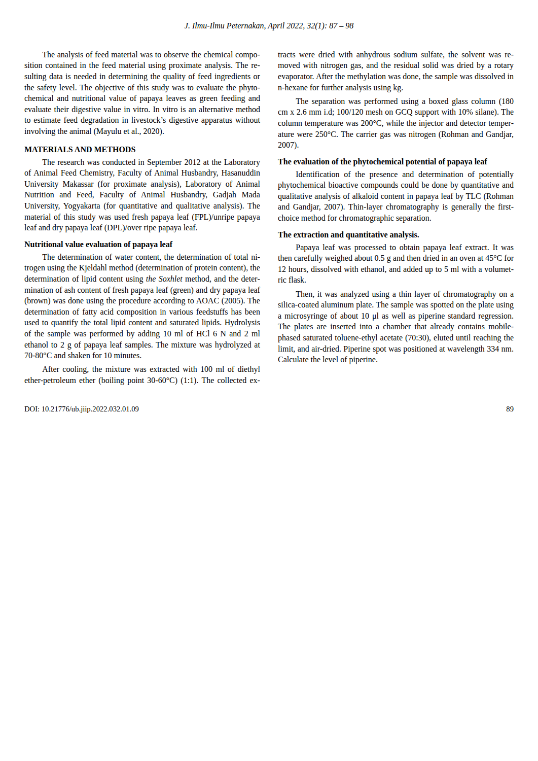J. Ilmu-Ilmu Peternakan, April 2022, 32(1): 87 – 98
The analysis of feed material was to observe the chemical composition contained in the feed material using proximate analysis. The resulting data is needed in determining the quality of feed ingredients or the safety level. The objective of this study was to evaluate the phytochemical and nutritional value of papaya leaves as green feeding and evaluate their digestive value in vitro. In vitro is an alternative method to estimate feed degradation in livestock’s digestive apparatus without involving the animal (Mayulu et al., 2020).
Materials and Methods
The research was conducted in September 2012 at the Laboratory of Animal Feed Chemistry, Faculty of Animal Husbandry, Hasanuddin University Makassar (for proximate analysis), Laboratory of Animal Nutrition and Feed, Faculty of Animal Husbandry, Gadjah Mada University, Yogyakarta (for quantitative and qualitative analysis). The material of this study was used fresh papaya leaf (FPL)/unripe papaya leaf and dry papaya leaf (DPL)/over ripe papaya leaf.
Nutritional value evaluation of papaya leaf
The determination of water content, the determination of total nitrogen using the Kjeldahl method (determination of protein content), the determination of lipid content using the Soxhlet method, and the determination of ash content of fresh papaya leaf (green) and dry papaya leaf (brown) was done using the procedure according to AOAC (2005). The determination of fatty acid composition in various feedstuffs has been used to quantify the total lipid content and saturated lipids. Hydrolysis of the sample was performed by adding 10 ml of HCl 6 N and 2 ml ethanol to 2 g of papaya leaf samples. The mixture was hydrolyzed at 70-80°C and shaken for 10 minutes.
After cooling, the mixture was extracted with 100 ml of diethyl ether-petroleum ether (boiling point 30-60°C) (1:1). The collected extracts were dried with anhydrous sodium sulfate, the solvent was removed with nitrogen gas, and the residual solid was dried by a rotary evaporator. After the methylation was done, the sample was dissolved in n-hexane for further analysis using kg.
The separation was performed using a boxed glass column (180 cm x 2.6 mm i.d; 100/120 mesh on GCQ support with 10% silane). The column temperature was 200°C, while the injector and detector temperature were 250°C. The carrier gas was nitrogen (Rohman and Gandjar, 2007).
The evaluation of the phytochemical potential of papaya leaf
Identification of the presence and determination of potentially phytochemical bioactive compounds could be done by quantitative and qualitative analysis of alkaloid content in papaya leaf by TLC (Rohman and Gandjar, 2007). Thin-layer chromatography is generally the first-choice method for chromatographic separation.
The extraction and quantitative analysis.
Papaya leaf was processed to obtain papaya leaf extract. It was then carefully weighed about 0.5 g and then dried in an oven at 45°C for 12 hours, dissolved with ethanol, and added up to 5 ml with a volumetric flask.
Then, it was analyzed using a thin layer of chromatography on a silica-coated aluminum plate. The sample was spotted on the plate using a microsyringe of about 10 μl as well as piperine standard regression. The plates are inserted into a chamber that already contains mobile-phased saturated toluene-ethyl acetate (70:30), eluted until reaching the limit, and air-dried. Piperine spot was positioned at wavelength 334 nm. Calculate the level of piperine.
DOI: 10.21776/ub.jiip.2022.032.01.09 89